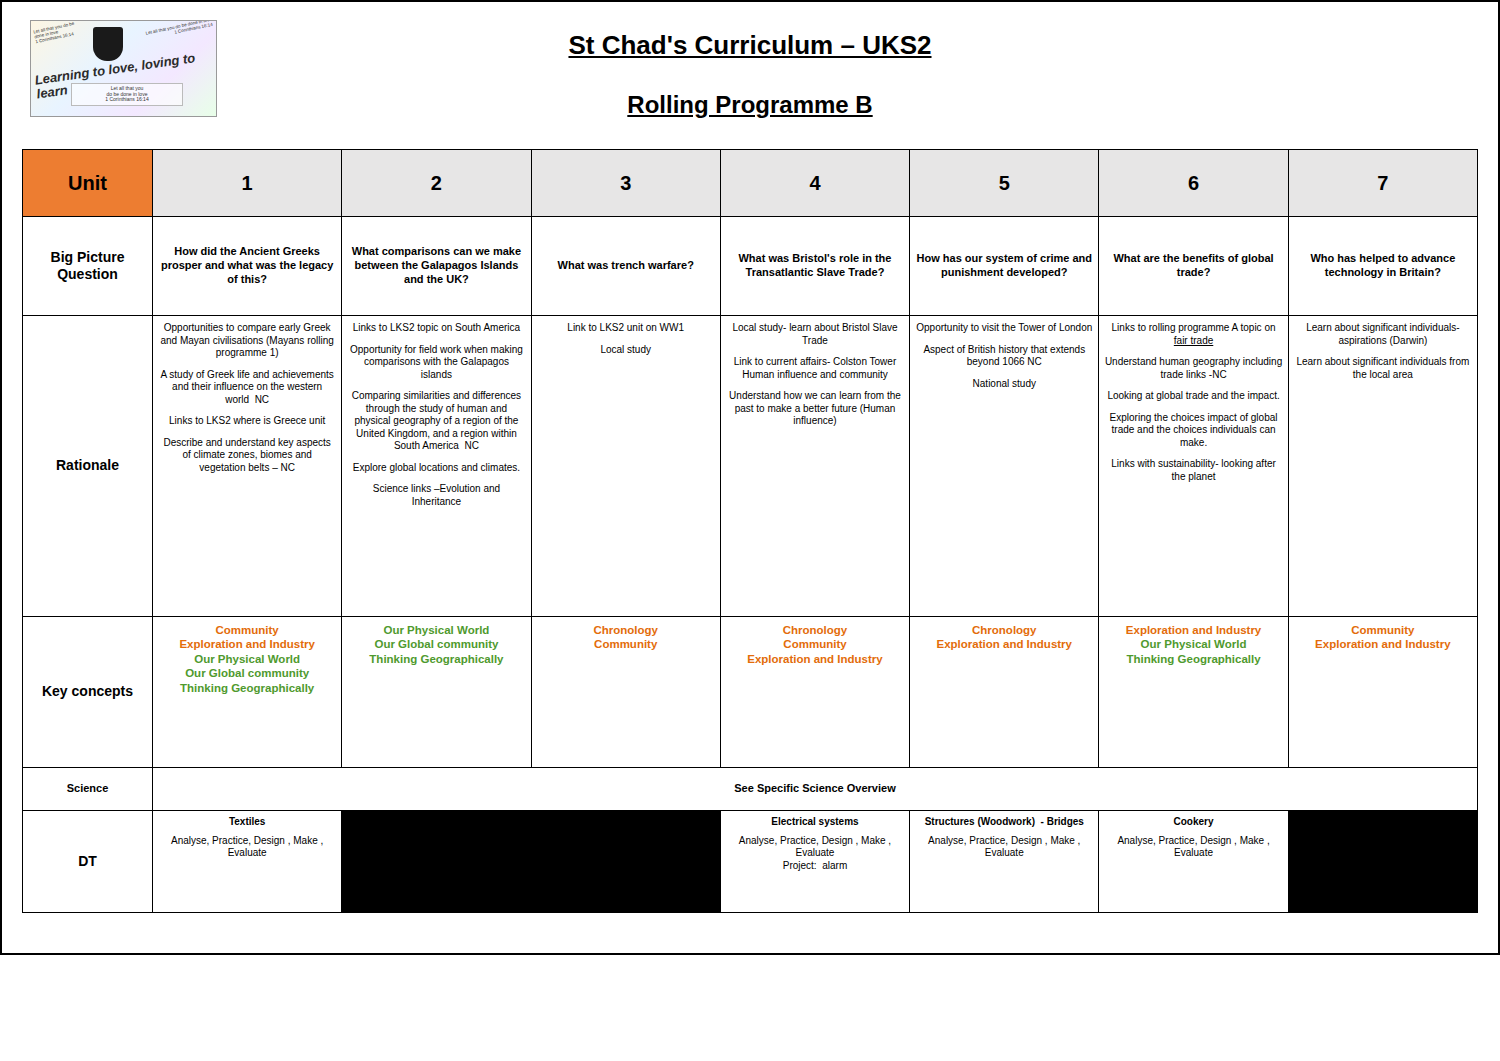Let all that you do be done in love
1 Corinthians 16:14
Let all that you do be done in love
1 Corinthians 16:14
Learning to love, loving to learn
Let all that you
do be done in love
1 Corinthians 16:14
St Chad's Curriculum – UKS2
Rolling Programme B
| Unit | 1 | 2 | 3 | 4 | 5 | 6 | 7 |
| Big Picture Question | How did the Ancient Greeks prosper and what was the legacy of this? | What comparisons can we make between the Galapagos Islands and the UK? | What was trench warfare? | What was Bristol's role in the Transatlantic Slave Trade? | How has our system of crime and punishment developed? | What are the benefits of global trade? | Who has helped to advance technology in Britain? |
| Rationale | Opportunities to compare early Greek and Mayan civilisations (Mayans rolling programme 1) A study of Greek life and achievements and their influence on the western world NC Links to LKS2 where is Greece unit Describe and understand key aspects of climate zones, biomes and vegetation belts – NC | Links to LKS2 topic on South America Opportunity for field work when making comparisons with the Galapagos islands Comparing similarities and differences through the study of human and physical geography of a region of the United Kingdom, and a region within South America NC Explore global locations and climates. Science links –Evolution and Inheritance | Link to LKS2 unit on WW1 Local study | Local study- learn about Bristol Slave Trade Link to current affairs- Colston Tower Human influence and community Understand how we can learn from the past to make a better future (Human influence) | Opportunity to visit the Tower of London Aspect of British history that extends beyond 1066 NC National study | Links to rolling programme A topic on fair trade Understand human geography including trade links -NC Looking at global trade and the impact. Exploring the choices impact of global trade and the choices individuals can make. Links with sustainability- looking after the planet | Learn about significant individuals- aspirations (Darwin) Learn about significant individuals from the local area |
| Key concepts | Community Exploration and Industry Our Physical World Our Global community Thinking Geographically | Our Physical World Our Global community Thinking Geographically | Chronology Community | Chronology Community Exploration and Industry | Chronology Exploration and Industry | Exploration and Industry Our Physical World Thinking Geographically | Community Exploration and Industry |
| Science | See Specific Science Overview |
| DT | Textiles Analyse, Practice, Design , Make , Evaluate | | | Electrical systems Analyse, Practice, Design , Make , Evaluate Project: alarm | Structures (Woodwork) - Bridges Analyse, Practice, Design , Make , Evaluate | Cookery Analyse, Practice, Design , Make , Evaluate | |